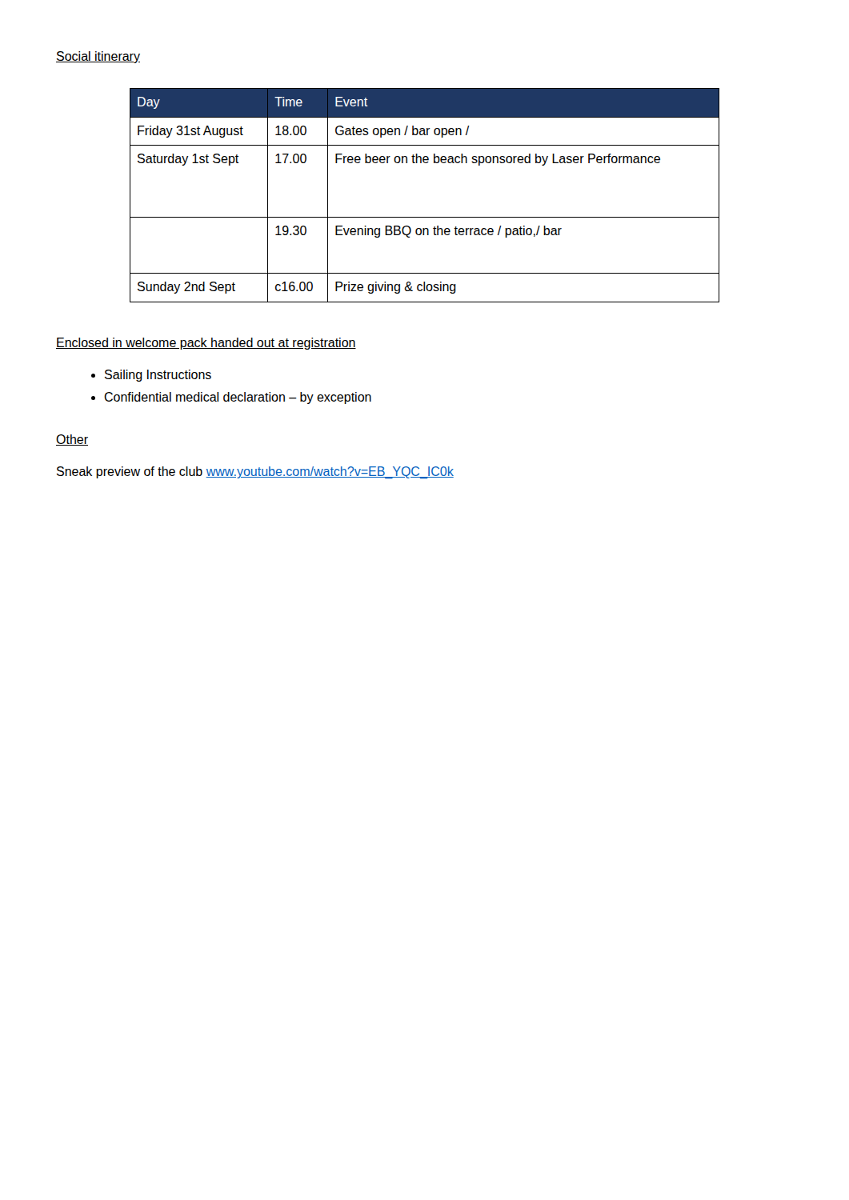Social itinerary
| Day | Time | Event |
| --- | --- | --- |
| Friday 31st August | 18.00 | Gates open / bar open / |
| Saturday 1st Sept | 17.00 | Free beer on the beach sponsored by Laser Performance |
| | 19.30 | Evening BBQ on the terrace / patio,/ bar |
| Sunday 2nd Sept | c16.00 | Prize giving & closing |
Enclosed in welcome pack handed out at registration
Sailing Instructions
Confidential medical declaration – by exception
Other
Sneak preview of the club www.youtube.com/watch?v=EB_YQC_IC0k